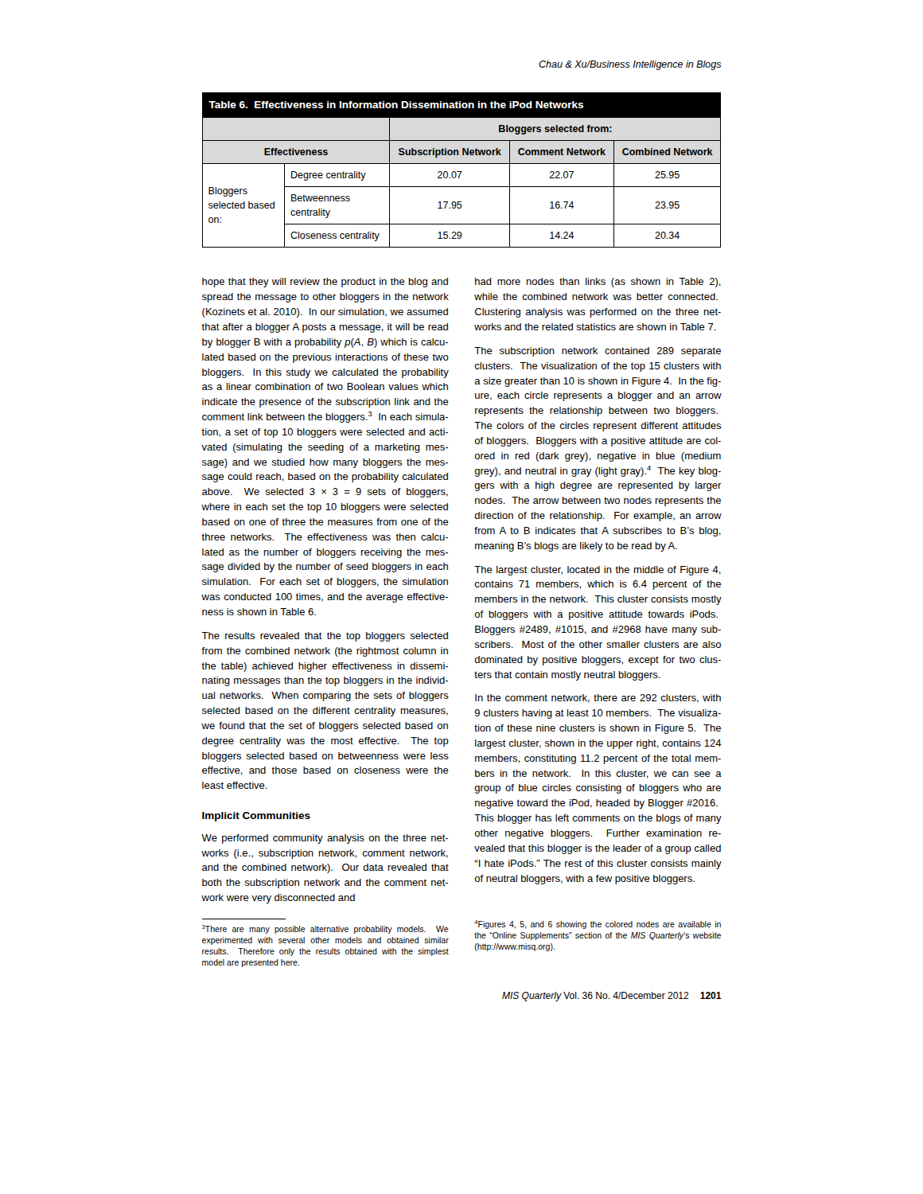Chau & Xu/Business Intelligence in Blogs
Table 6. Effectiveness in Information Dissemination in the iPod Networks
| | Bloggers selected from: |
| --- | --- |
| Effectiveness | Subscription Network | Comment Network | Combined Network |
| Bloggers selected based on: | Degree centrality | 20.07 | 22.07 | 25.95 |
| Betweenness centrality | 17.95 | 16.74 | 23.95 |
| Closeness centrality | 15.29 | 14.24 | 20.34 |
hope that they will review the product in the blog and spread the message to other bloggers in the network (Kozinets et al. 2010). In our simulation, we assumed that after a blogger A posts a message, it will be read by blogger B with a probability p(A, B) which is calculated based on the previous interactions of these two bloggers. In this study we calculated the probability as a linear combination of two Boolean values which indicate the presence of the subscription link and the comment link between the bloggers.3 In each simulation, a set of top 10 bloggers were selected and activated (simulating the seeding of a marketing message) and we studied how many bloggers the message could reach, based on the probability calculated above. We selected 3 × 3 = 9 sets of bloggers, where in each set the top 10 bloggers were selected based on one of three the measures from one of the three networks. The effectiveness was then calculated as the number of bloggers receiving the message divided by the number of seed bloggers in each simulation. For each set of bloggers, the simulation was conducted 100 times, and the average effectiveness is shown in Table 6.
The results revealed that the top bloggers selected from the combined network (the rightmost column in the table) achieved higher effectiveness in disseminating messages than the top bloggers in the individual networks. When comparing the sets of bloggers selected based on the different centrality measures, we found that the set of bloggers selected based on degree centrality was the most effective. The top bloggers selected based on betweenness were less effective, and those based on closeness were the least effective.
Implicit Communities
We performed community analysis on the three networks (i.e., subscription network, comment network, and the combined network). Our data revealed that both the subscription network and the comment network were very disconnected and
had more nodes than links (as shown in Table 2), while the combined network was better connected. Clustering analysis was performed on the three networks and the related statistics are shown in Table 7.
The subscription network contained 289 separate clusters. The visualization of the top 15 clusters with a size greater than 10 is shown in Figure 4. In the figure, each circle represents a blogger and an arrow represents the relationship between two bloggers. The colors of the circles represent different attitudes of bloggers. Bloggers with a positive attitude are colored in red (dark grey), negative in blue (medium grey), and neutral in gray (light gray).4 The key bloggers with a high degree are represented by larger nodes. The arrow between two nodes represents the direction of the relationship. For example, an arrow from A to B indicates that A subscribes to B’s blog, meaning B’s blogs are likely to be read by A.
The largest cluster, located in the middle of Figure 4, contains 71 members, which is 6.4 percent of the members in the network. This cluster consists mostly of bloggers with a positive attitude towards iPods. Bloggers #2489, #1015, and #2968 have many subscribers. Most of the other smaller clusters are also dominated by positive bloggers, except for two clusters that contain mostly neutral bloggers.
In the comment network, there are 292 clusters, with 9 clusters having at least 10 members. The visualization of these nine clusters is shown in Figure 5. The largest cluster, shown in the upper right, contains 124 members, constituting 11.2 percent of the total members in the network. In this cluster, we can see a group of blue circles consisting of bloggers who are negative toward the iPod, headed by Blogger #2016. This blogger has left comments on the blogs of many other negative bloggers. Further examination revealed that this blogger is the leader of a group called “I hate iPods.” The rest of this cluster consists mainly of neutral bloggers, with a few positive bloggers.
3There are many possible alternative probability models. We experimented with several other models and obtained similar results. Therefore only the results obtained with the simplest model are presented here.
4Figures 4, 5, and 6 showing the colored nodes are available in the “Online Supplements” section of the MIS Quarterly’s website (http://www.misq.org).
MIS Quarterly Vol. 36 No. 4/December 20121201